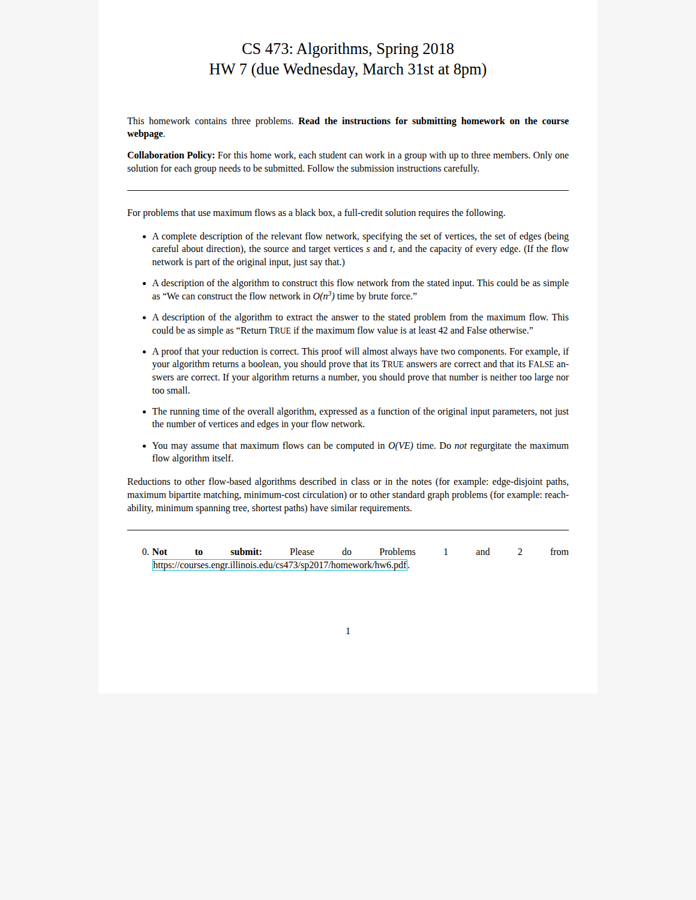CS 473: Algorithms, Spring 2018HW 7 (due Wednesday, March 31st at 8pm)
This homework contains three problems. Read the instructions for submitting homework on the course webpage.
Collaboration Policy: For this home work, each student can work in a group with up to three members. Only one solution for each group needs to be submitted. Follow the submission instructions carefully.
For problems that use maximum flows as a black box, a full-credit solution requires the following.
A complete description of the relevant flow network, specifying the set of vertices, the set of edges (being careful about direction), the source and target vertices s and t, and the capacity of every edge. (If the flow network is part of the original input, just say that.)
A description of the algorithm to construct this flow network from the stated input. This could be as simple as “We can construct the flow network in O(n3) time by brute force.”
A description of the algorithm to extract the answer to the stated problem from the maximum flow. This could be as simple as “Return TRUE if the maximum flow value is at least 42 and False otherwise.”
A proof that your reduction is correct. This proof will almost always have two components. For example, if your algorithm returns a boolean, you should prove that its TRUE answers are correct and that its FALSE answers are correct. If your algorithm returns a number, you should prove that number is neither too large nor too small.
The running time of the overall algorithm, expressed as a function of the original input parameters, not just the number of vertices and edges in your flow network.
You may assume that maximum flows can be computed in O(VE) time. Do not regurgitate the maximum flow algorithm itself.
Reductions to other flow-based algorithms described in class or in the notes (for example: edge-disjoint paths, maximum bipartite matching, minimum-cost circulation) or to other standard graph problems (for example: reachability, minimum spanning tree, shortest paths) have similar requirements.
0. Not to submit: Please do Problems 1 and 2 from https://courses.engr.illinois.edu/cs473/sp2017/homework/hw6.pdf.
1